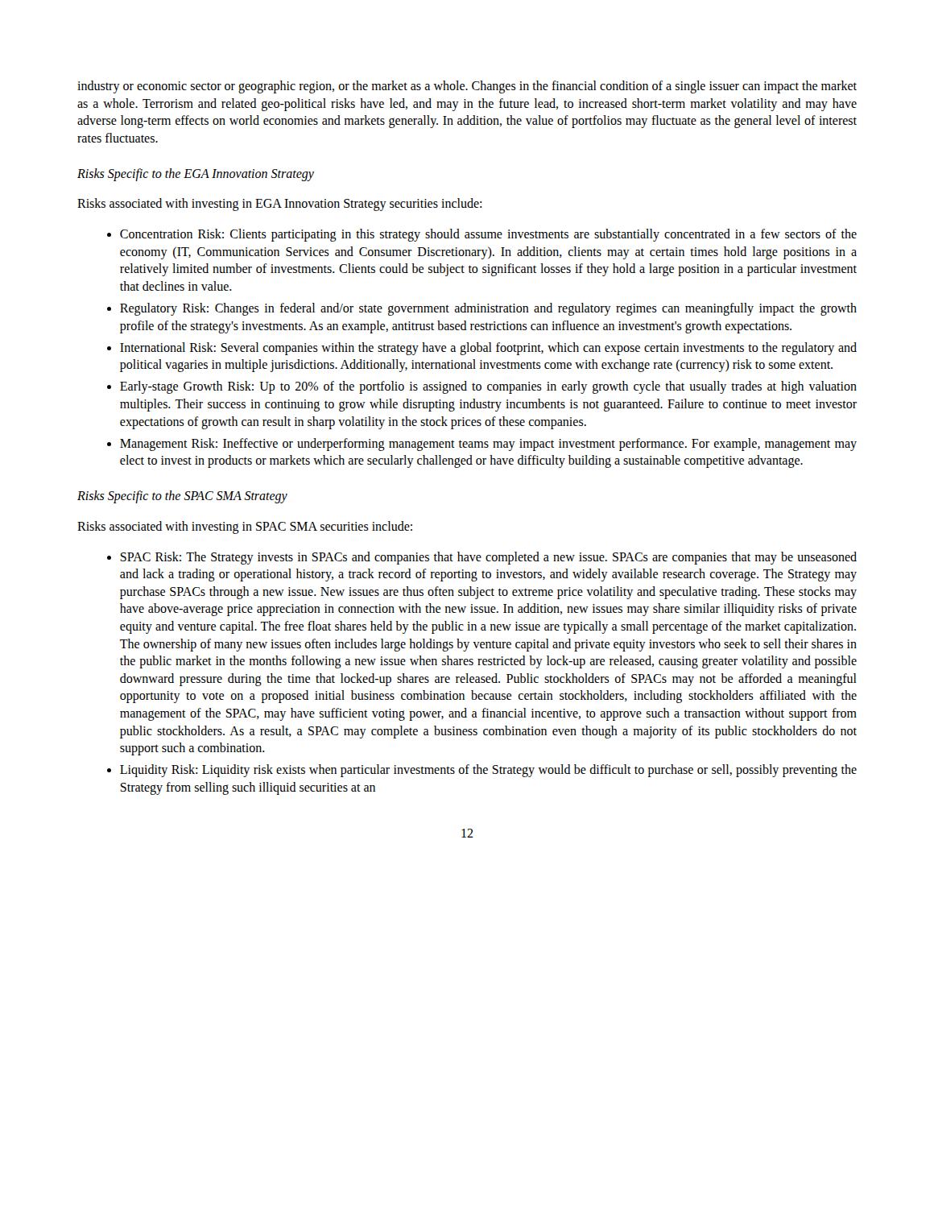industry or economic sector or geographic region, or the market as a whole. Changes in the financial condition of a single issuer can impact the market as a whole. Terrorism and related geo-political risks have led, and may in the future lead, to increased short-term market volatility and may have adverse long-term effects on world economies and markets generally. In addition, the value of portfolios may fluctuate as the general level of interest rates fluctuates.
Risks Specific to the EGA Innovation Strategy
Risks associated with investing in EGA Innovation Strategy securities include:
Concentration Risk: Clients participating in this strategy should assume investments are substantially concentrated in a few sectors of the economy (IT, Communication Services and Consumer Discretionary). In addition, clients may at certain times hold large positions in a relatively limited number of investments. Clients could be subject to significant losses if they hold a large position in a particular investment that declines in value.
Regulatory Risk: Changes in federal and/or state government administration and regulatory regimes can meaningfully impact the growth profile of the strategy's investments. As an example, antitrust based restrictions can influence an investment's growth expectations.
International Risk: Several companies within the strategy have a global footprint, which can expose certain investments to the regulatory and political vagaries in multiple jurisdictions. Additionally, international investments come with exchange rate (currency) risk to some extent.
Early-stage Growth Risk: Up to 20% of the portfolio is assigned to companies in early growth cycle that usually trades at high valuation multiples. Their success in continuing to grow while disrupting industry incumbents is not guaranteed. Failure to continue to meet investor expectations of growth can result in sharp volatility in the stock prices of these companies.
Management Risk: Ineffective or underperforming management teams may impact investment performance. For example, management may elect to invest in products or markets which are secularly challenged or have difficulty building a sustainable competitive advantage.
Risks Specific to the SPAC SMA Strategy
Risks associated with investing in SPAC SMA securities include:
SPAC Risk: The Strategy invests in SPACs and companies that have completed a new issue. SPACs are companies that may be unseasoned and lack a trading or operational history, a track record of reporting to investors, and widely available research coverage. The Strategy may purchase SPACs through a new issue. New issues are thus often subject to extreme price volatility and speculative trading. These stocks may have above-average price appreciation in connection with the new issue. In addition, new issues may share similar illiquidity risks of private equity and venture capital. The free float shares held by the public in a new issue are typically a small percentage of the market capitalization. The ownership of many new issues often includes large holdings by venture capital and private equity investors who seek to sell their shares in the public market in the months following a new issue when shares restricted by lock-up are released, causing greater volatility and possible downward pressure during the time that locked-up shares are released. Public stockholders of SPACs may not be afforded a meaningful opportunity to vote on a proposed initial business combination because certain stockholders, including stockholders affiliated with the management of the SPAC, may have sufficient voting power, and a financial incentive, to approve such a transaction without support from public stockholders. As a result, a SPAC may complete a business combination even though a majority of its public stockholders do not support such a combination.
Liquidity Risk: Liquidity risk exists when particular investments of the Strategy would be difficult to purchase or sell, possibly preventing the Strategy from selling such illiquid securities at an
12